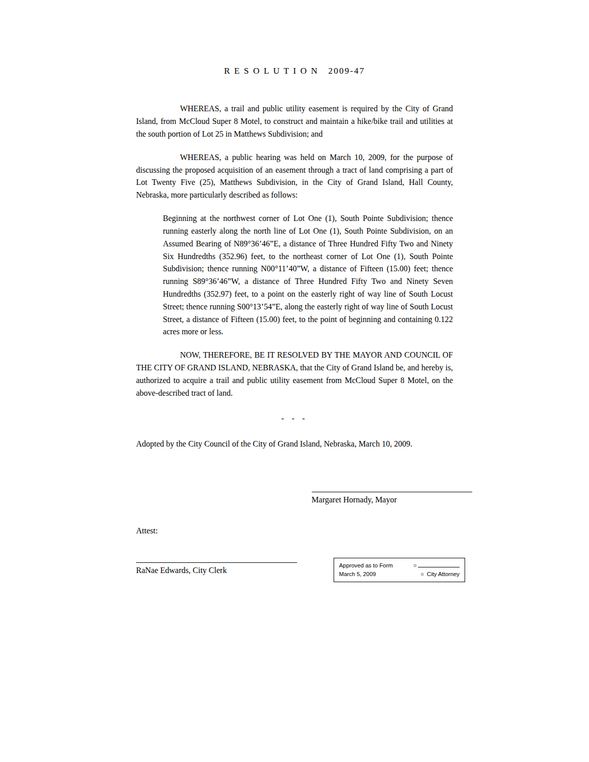R E S O L U T I O N 2009-47
WHEREAS, a trail and public utility easement is required by the City of Grand Island, from McCloud Super 8 Motel, to construct and maintain a hike/bike trail and utilities at the south portion of Lot 25 in Matthews Subdivision; and
WHEREAS, a public hearing was held on March 10, 2009, for the purpose of discussing the proposed acquisition of an easement through a tract of land comprising a part of Lot Twenty Five (25), Matthews Subdivision, in the City of Grand Island, Hall County, Nebraska, more particularly described as follows:
Beginning at the northwest corner of Lot One (1), South Pointe Subdivision; thence running easterly along the north line of Lot One (1), South Pointe Subdivision, on an Assumed Bearing of N89°36’46”E, a distance of Three Hundred Fifty Two and Ninety Six Hundredths (352.96) feet, to the northeast corner of Lot One (1), South Pointe Subdivision; thence running N00°11’40”W, a distance of Fifteen (15.00) feet; thence running S89°36’46”W, a distance of Three Hundred Fifty Two and Ninety Seven Hundredths (352.97) feet, to a point on the easterly right of way line of South Locust Street; thence running S00°13’54”E, along the easterly right of way line of South Locust Street, a distance of Fifteen (15.00) feet, to the point of beginning and containing 0.122 acres more or less.
NOW, THEREFORE, BE IT RESOLVED BY THE MAYOR AND COUNCIL OF THE CITY OF GRAND ISLAND, NEBRASKA, that the City of Grand Island be, and hereby is, authorized to acquire a trail and public utility easement from McCloud Super 8 Motel, on the above-described tract of land.
- - -
Adopted by the City Council of the City of Grand Island, Nebraska, March 10, 2009.
Margaret Hornady, Mayor
Attest:
RaNae Edwards, City Clerk
Approved as to Form¤
March 5, 2009¤ City Attorney